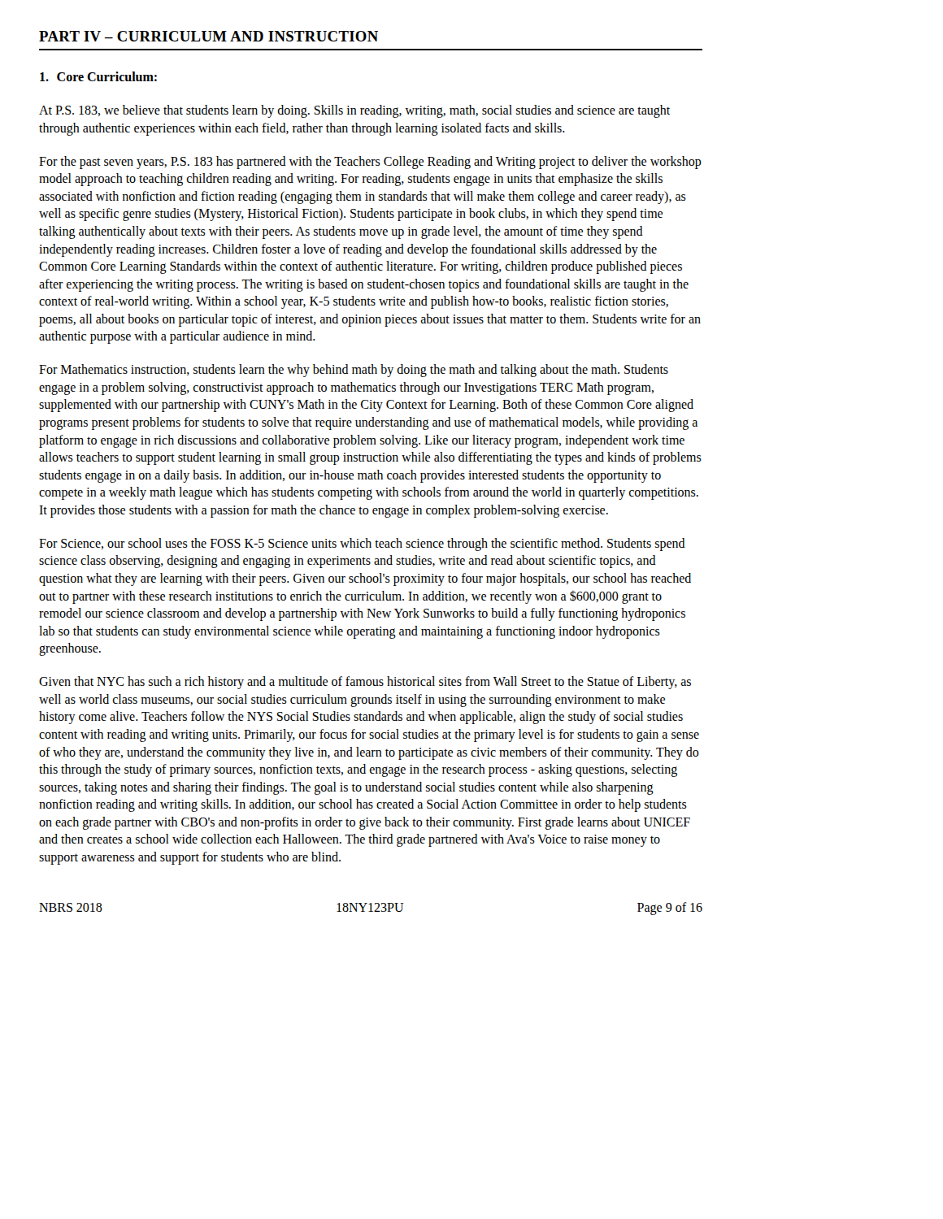PART IV – CURRICULUM AND INSTRUCTION
1. Core Curriculum:
At P.S. 183, we believe that students learn by doing. Skills in reading, writing, math, social studies and science are taught through authentic experiences within each field, rather than through learning isolated facts and skills.
For the past seven years, P.S. 183 has partnered with the Teachers College Reading and Writing project to deliver the workshop model approach to teaching children reading and writing. For reading, students engage in units that emphasize the skills associated with nonfiction and fiction reading (engaging them in standards that will make them college and career ready), as well as specific genre studies (Mystery, Historical Fiction). Students participate in book clubs, in which they spend time talking authentically about texts with their peers. As students move up in grade level, the amount of time they spend independently reading increases. Children foster a love of reading and develop the foundational skills addressed by the Common Core Learning Standards within the context of authentic literature. For writing, children produce published pieces after experiencing the writing process. The writing is based on student-chosen topics and foundational skills are taught in the context of real-world writing. Within a school year, K-5 students write and publish how-to books, realistic fiction stories, poems, all about books on particular topic of interest, and opinion pieces about issues that matter to them. Students write for an authentic purpose with a particular audience in mind.
For Mathematics instruction, students learn the why behind math by doing the math and talking about the math. Students engage in a problem solving, constructivist approach to mathematics through our Investigations TERC Math program, supplemented with our partnership with CUNY's Math in the City Context for Learning. Both of these Common Core aligned programs present problems for students to solve that require understanding and use of mathematical models, while providing a platform to engage in rich discussions and collaborative problem solving. Like our literacy program, independent work time allows teachers to support student learning in small group instruction while also differentiating the types and kinds of problems students engage in on a daily basis. In addition, our in-house math coach provides interested students the opportunity to compete in a weekly math league which has students competing with schools from around the world in quarterly competitions. It provides those students with a passion for math the chance to engage in complex problem-solving exercise.
For Science, our school uses the FOSS K-5 Science units which teach science through the scientific method. Students spend science class observing, designing and engaging in experiments and studies, write and read about scientific topics, and question what they are learning with their peers. Given our school's proximity to four major hospitals, our school has reached out to partner with these research institutions to enrich the curriculum. In addition, we recently won a $600,000 grant to remodel our science classroom and develop a partnership with New York Sunworks to build a fully functioning hydroponics lab so that students can study environmental science while operating and maintaining a functioning indoor hydroponics greenhouse.
Given that NYC has such a rich history and a multitude of famous historical sites from Wall Street to the Statue of Liberty, as well as world class museums, our social studies curriculum grounds itself in using the surrounding environment to make history come alive. Teachers follow the NYS Social Studies standards and when applicable, align the study of social studies content with reading and writing units. Primarily, our focus for social studies at the primary level is for students to gain a sense of who they are, understand the community they live in, and learn to participate as civic members of their community. They do this through the study of primary sources, nonfiction texts, and engage in the research process - asking questions, selecting sources, taking notes and sharing their findings. The goal is to understand social studies content while also sharpening nonfiction reading and writing skills. In addition, our school has created a Social Action Committee in order to help students on each grade partner with CBO's and non-profits in order to give back to their community. First grade learns about UNICEF and then creates a school wide collection each Halloween. The third grade partnered with Ava's Voice to raise money to support awareness and support for students who are blind.
NBRS 2018 18NY123PU Page 9 of 16